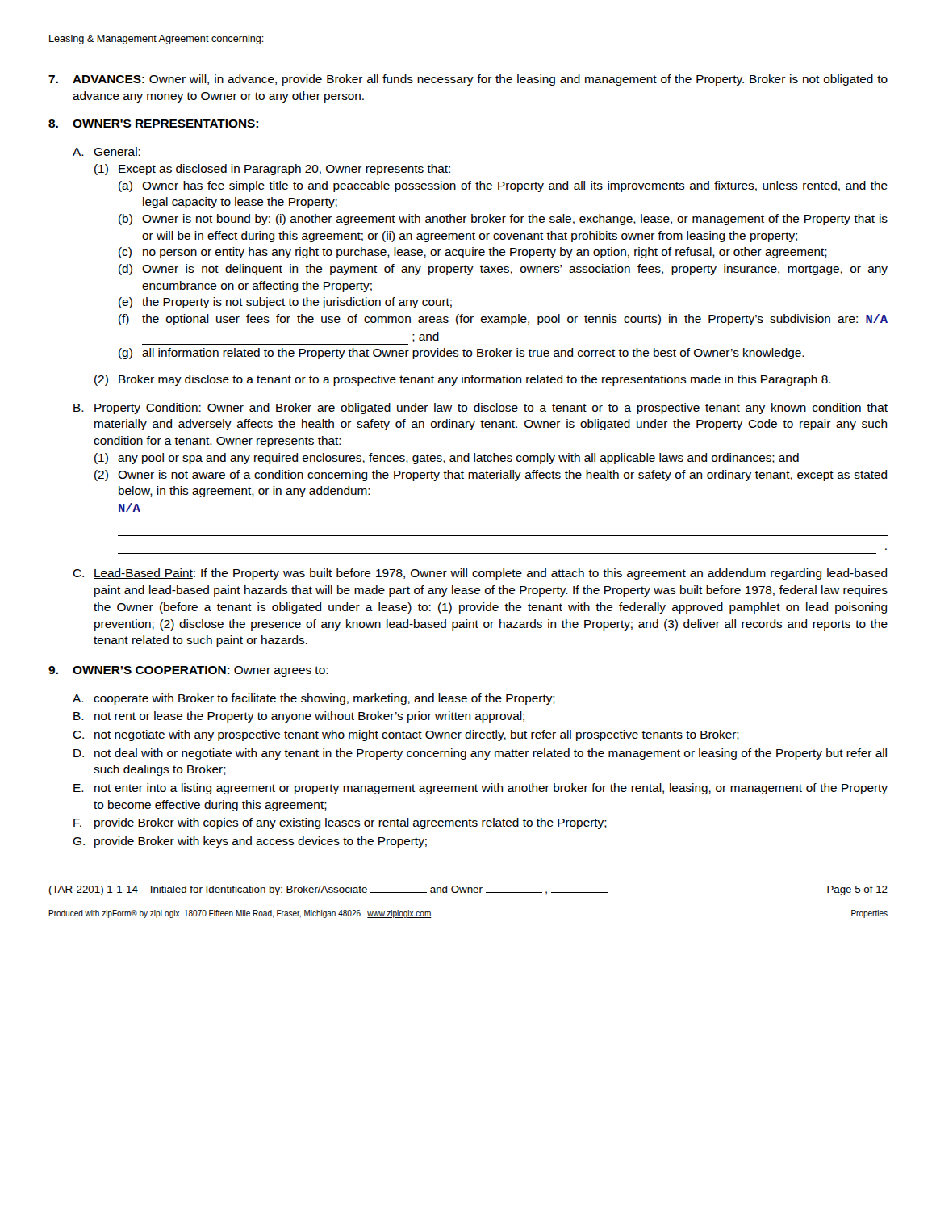Leasing & Management Agreement concerning:
7.
ADVANCES: Owner will, in advance, provide Broker all funds necessary for the leasing and management of the Property. Broker is not obligated to advance any money to Owner or to any other person.
8.
OWNER'S REPRESENTATIONS:
A.
General:
(1)
Except as disclosed in Paragraph 20, Owner represents that:
(a)
Owner has fee simple title to and peaceable possession of the Property and all its improvements and fixtures, unless rented, and the legal capacity to lease the Property;
(b)
Owner is not bound by: (i) another agreement with another broker for the sale, exchange, lease, or management of the Property that is or will be in effect during this agreement; or (ii) an agreement or covenant that prohibits owner from leasing the property;
(c)
no person or entity has any right to purchase, lease, or acquire the Property by an option, right of refusal, or other agreement;
(d)
Owner is not delinquent in the payment of any property taxes, owners’ association fees, property insurance, mortgage, or any encumbrance on or affecting the Property;
(e)
the Property is not subject to the jurisdiction of any court;
(f)
the optional user fees for the use of common areas (for example, pool or tennis courts) in the Property’s subdivision are: N/A ; and
(g)
all information related to the Property that Owner provides to Broker is true and correct to the best of Owner’s knowledge.
(2)
Broker may disclose to a tenant or to a prospective tenant any information related to the representations made in this Paragraph 8.
B.
Property Condition: Owner and Broker are obligated under law to disclose to a tenant or to a prospective tenant any known condition that materially and adversely affects the health or safety of an ordinary tenant. Owner is obligated under the Property Code to repair any such condition for a tenant. Owner represents that:
(1)
any pool or spa and any required enclosures, fences, gates, and latches comply with all applicable laws and ordinances; and
(2)
Owner is not aware of a condition concerning the Property that materially affects the health or safety of an ordinary tenant, except as stated below, in this agreement, or in any addendum:
N/A
.
C.
Lead-Based Paint: If the Property was built before 1978, Owner will complete and attach to this agreement an addendum regarding lead-based paint and lead-based paint hazards that will be made part of any lease of the Property. If the Property was built before 1978, federal law requires the Owner (before a tenant is obligated under a lease) to: (1) provide the tenant with the federally approved pamphlet on lead poisoning prevention; (2) disclose the presence of any known lead-based paint or hazards in the Property; and (3) deliver all records and reports to the tenant related to such paint or hazards.
9.
OWNER’S COOPERATION: Owner agrees to:
A. cooperate with Broker to facilitate the showing, marketing, and lease of the Property;
B. not rent or lease the Property to anyone without Broker’s prior written approval;
C. not negotiate with any prospective tenant who might contact Owner directly, but refer all prospective tenants to Broker;
D. not deal with or negotiate with any tenant in the Property concerning any matter related to the management or leasing of the Property but refer all such dealings to Broker;
E. not enter into a listing agreement or property management agreement with another broker for the rental, leasing, or management of the Property to become effective during this agreement;
F. provide Broker with copies of any existing leases or rental agreements related to the Property;
G. provide Broker with keys and access devices to the Property;
(TAR-2201) 1-1-14 Initialed for Identification by: Broker/Associate and Owner ,
Page 5 of 12
Produced with zipForm® by zipLogix 18070 Fifteen Mile Road, Fraser, Michigan 48026 www.ziplogix.com
Properties